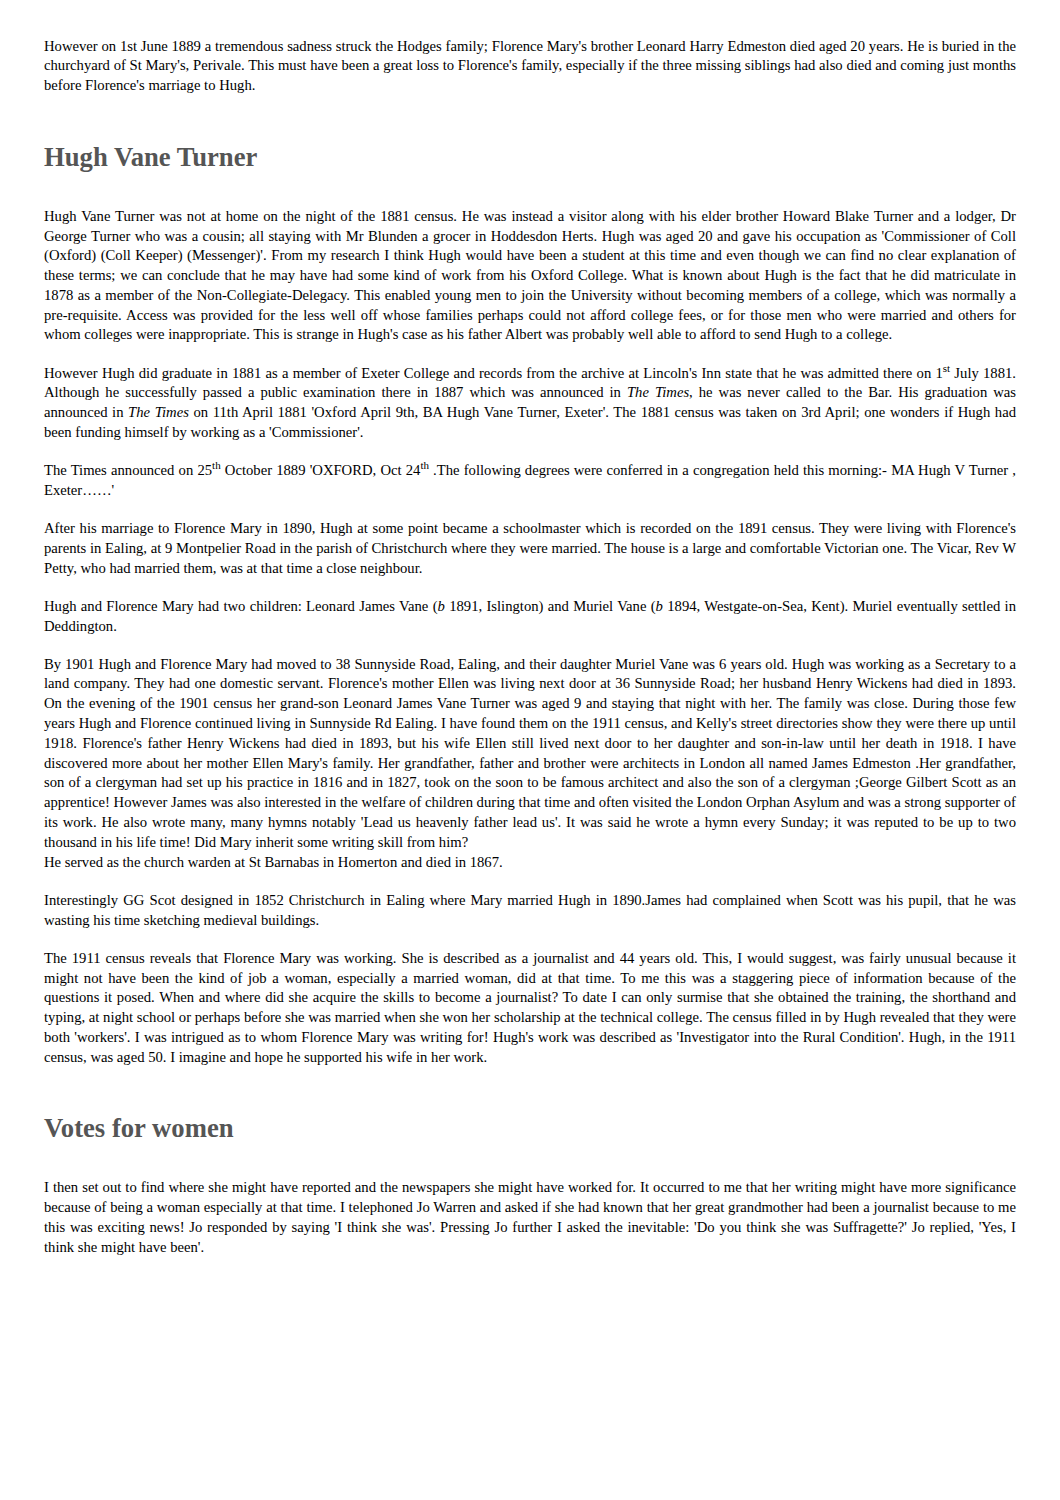However on 1st June 1889 a tremendous sadness struck the Hodges family; Florence Mary's brother Leonard Harry Edmeston died aged 20 years. He is buried in the churchyard of St Mary's, Perivale. This must have been a great loss to Florence's family, especially if the three missing siblings had also died and coming just months before Florence's marriage to Hugh.
Hugh Vane Turner
Hugh Vane Turner was not at home on the night of the 1881 census. He was instead a visitor along with his elder brother Howard Blake Turner and a lodger, Dr George Turner who was a cousin; all staying with Mr Blunden a grocer in Hoddesdon Herts. Hugh was aged 20 and gave his occupation as 'Commissioner of Coll (Oxford) (Coll Keeper) (Messenger)'. From my research I think Hugh would have been a student at this time and even though we can find no clear explanation of these terms; we can conclude that he may have had some kind of work from his Oxford College. What is known about Hugh is the fact that he did matriculate in 1878 as a member of the Non-Collegiate-Delegacy. This enabled young men to join the University without becoming members of a college, which was normally a pre-requisite. Access was provided for the less well off whose families perhaps could not afford college fees, or for those men who were married and others for whom colleges were inappropriate. This is strange in Hugh's case as his father Albert was probably well able to afford to send Hugh to a college.
However Hugh did graduate in 1881 as a member of Exeter College and records from the archive at Lincoln's Inn state that he was admitted there on 1st July 1881. Although he successfully passed a public examination there in 1887 which was announced in The Times, he was never called to the Bar. His graduation was announced in The Times on 11th April 1881 'Oxford April 9th, BA Hugh Vane Turner, Exeter'. The 1881 census was taken on 3rd April; one wonders if Hugh had been funding himself by working as a 'Commissioner'.
The Times announced on 25th October 1889 'OXFORD, Oct 24th .The following degrees were conferred in a congregation held this morning:- MA Hugh V Turner , Exeter……'
After his marriage to Florence Mary in 1890, Hugh at some point became a schoolmaster which is recorded on the 1891 census. They were living with Florence's parents in Ealing, at 9 Montpelier Road in the parish of Christchurch where they were married. The house is a large and comfortable Victorian one. The Vicar, Rev W Petty, who had married them, was at that time a close neighbour.
Hugh and Florence Mary had two children: Leonard James Vane (b 1891, Islington) and Muriel Vane (b 1894, Westgate-on-Sea, Kent). Muriel eventually settled in Deddington.
By 1901 Hugh and Florence Mary had moved to 38 Sunnyside Road, Ealing, and their daughter Muriel Vane was 6 years old. Hugh was working as a Secretary to a land company. They had one domestic servant. Florence's mother Ellen was living next door at 36 Sunnyside Road; her husband Henry Wickens had died in 1893. On the evening of the 1901 census her grand-son Leonard James Vane Turner was aged 9 and staying that night with her. The family was close. During those few years Hugh and Florence continued living in Sunnyside Rd Ealing. I have found them on the 1911 census, and Kelly's street directories show they were there up until 1918. Florence's father Henry Wickens had died in 1893, but his wife Ellen still lived next door to her daughter and son-in-law until her death in 1918. I have discovered more about her mother Ellen Mary's family. Her grandfather, father and brother were architects in London all named James Edmeston .Her grandfather, son of a clergyman had set up his practice in 1816 and in 1827, took on the soon to be famous architect and also the son of a clergyman ;George Gilbert Scott as an apprentice! However James was also interested in the welfare of children during that time and often visited the London Orphan Asylum and was a strong supporter of its work. He also wrote many, many hymns notably 'Lead us heavenly father lead us'. It was said he wrote a hymn every Sunday; it was reputed to be up to two thousand in his life time! Did Mary inherit some writing skill from him?
He served as the church warden at St Barnabas in Homerton and died in 1867.
Interestingly GG Scot designed in 1852 Christchurch in Ealing where Mary married Hugh in 1890.James had complained when Scott was his pupil, that he was wasting his time sketching medieval buildings.
The 1911 census reveals that Florence Mary was working. She is described as a journalist and 44 years old. This, I would suggest, was fairly unusual because it might not have been the kind of job a woman, especially a married woman, did at that time. To me this was a staggering piece of information because of the questions it posed. When and where did she acquire the skills to become a journalist? To date I can only surmise that she obtained the training, the shorthand and typing, at night school or perhaps before she was married when she won her scholarship at the technical college. The census filled in by Hugh revealed that they were both 'workers'. I was intrigued as to whom Florence Mary was writing for! Hugh's work was described as 'Investigator into the Rural Condition'. Hugh, in the 1911 census, was aged 50. I imagine and hope he supported his wife in her work.
Votes for women
I then set out to find where she might have reported and the newspapers she might have worked for. It occurred to me that her writing might have more significance because of being a woman especially at that time. I telephoned Jo Warren and asked if she had known that her great grandmother had been a journalist because to me this was exciting news! Jo responded by saying 'I think she was'. Pressing Jo further I asked the inevitable: 'Do you think she was Suffragette?' Jo replied, 'Yes, I think she might have been'.